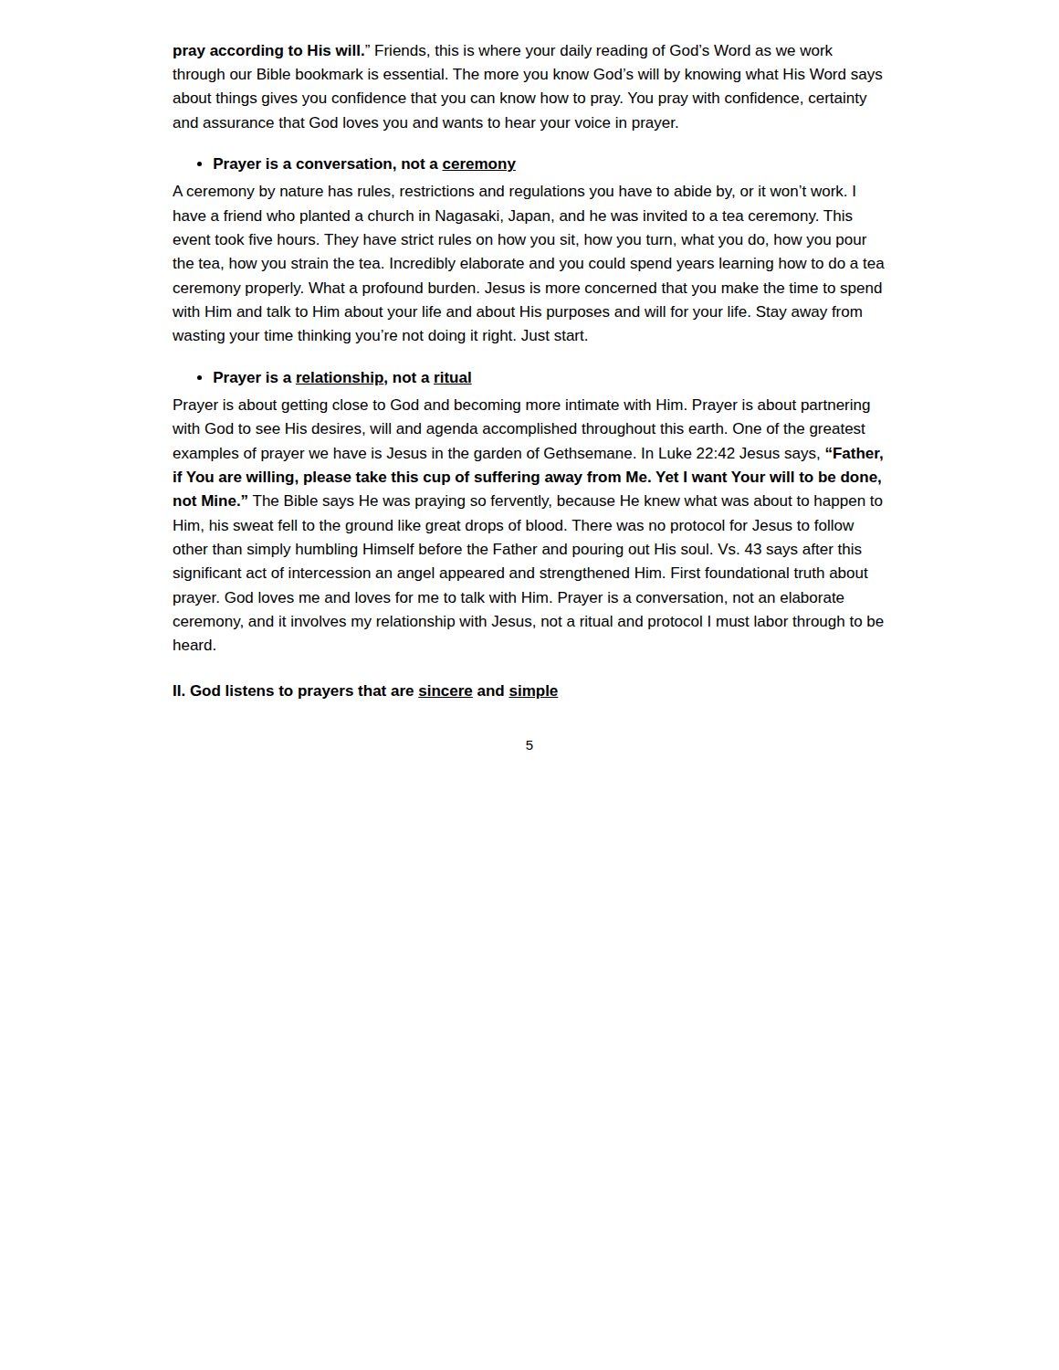pray according to His will.” Friends, this is where your daily reading of God’s Word as we work through our Bible bookmark is essential. The more you know God’s will by knowing what His Word says about things gives you confidence that you can know how to pray. You pray with confidence, certainty and assurance that God loves you and wants to hear your voice in prayer.
Prayer is a conversation, not a ceremony
A ceremony by nature has rules, restrictions and regulations you have to abide by, or it won’t work. I have a friend who planted a church in Nagasaki, Japan, and he was invited to a tea ceremony. This event took five hours. They have strict rules on how you sit, how you turn, what you do, how you pour the tea, how you strain the tea. Incredibly elaborate and you could spend years learning how to do a tea ceremony properly. What a profound burden. Jesus is more concerned that you make the time to spend with Him and talk to Him about your life and about His purposes and will for your life. Stay away from wasting your time thinking you’re not doing it right. Just start.
Prayer is a relationship, not a ritual
Prayer is about getting close to God and becoming more intimate with Him. Prayer is about partnering with God to see His desires, will and agenda accomplished throughout this earth. One of the greatest examples of prayer we have is Jesus in the garden of Gethsemane. In Luke 22:42 Jesus says, “Father, if You are willing, please take this cup of suffering away from Me. Yet I want Your will to be done, not Mine.” The Bible says He was praying so fervently, because He knew what was about to happen to Him, his sweat fell to the ground like great drops of blood. There was no protocol for Jesus to follow other than simply humbling Himself before the Father and pouring out His soul. Vs. 43 says after this significant act of intercession an angel appeared and strengthened Him. First foundational truth about prayer. God loves me and loves for me to talk with Him. Prayer is a conversation, not an elaborate ceremony, and it involves my relationship with Jesus, not a ritual and protocol I must labor through to be heard.
II. God listens to prayers that are sincere and simple
5